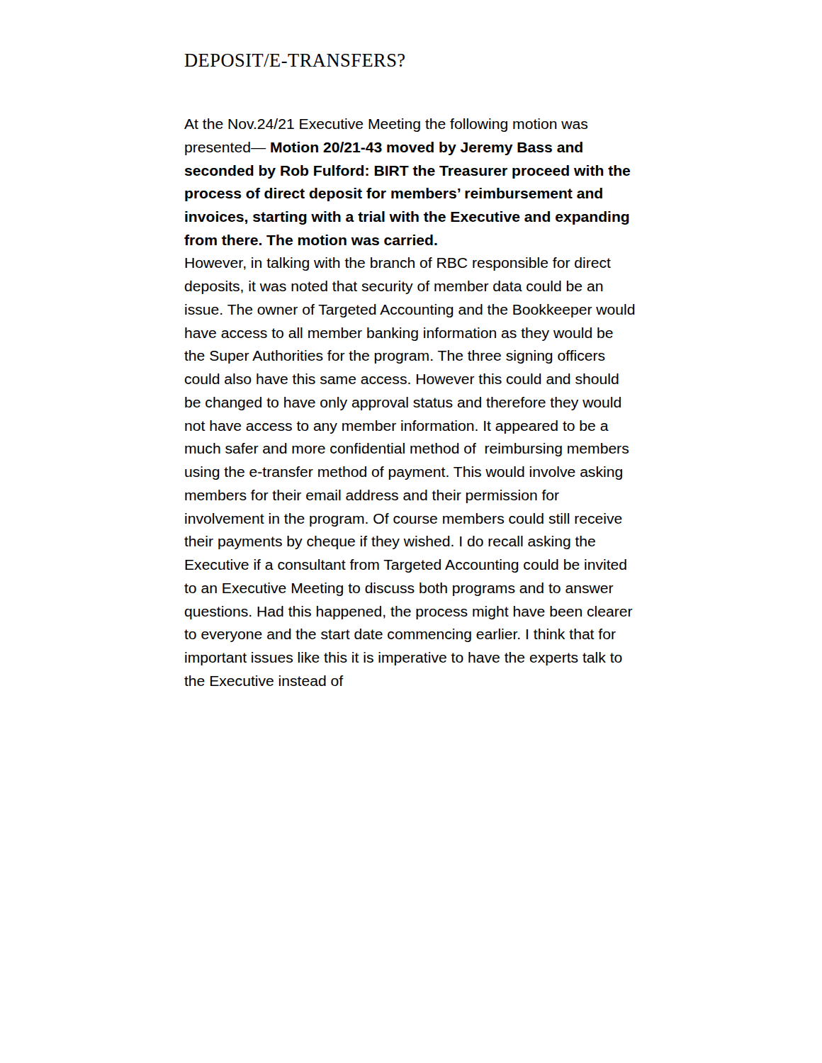Deposit/E-Transfers?
At the Nov.24/21 Executive Meeting the following motion was presented— Motion 20/21-43 moved by Jeremy Bass and seconded by Rob Fulford: BIRT the Treasurer proceed with the process of direct deposit for members’ reimbursement and invoices, starting with a trial with the Executive and expanding from there. The motion was carried.
However, in talking with the branch of RBC responsible for direct deposits, it was noted that security of member data could be an issue. The owner of Targeted Accounting and the Bookkeeper would have access to all member banking information as they would be the Super Authorities for the program. The three signing officers could also have this same access. However this could and should be changed to have only approval status and therefore they would not have access to any member information. It appeared to be a much safer and more confidential method of reimbursing members using the e-transfer method of payment. This would involve asking members for their email address and their permission for involvement in the program. Of course members could still receive their payments by cheque if they wished. I do recall asking the Executive if a consultant from Targeted Accounting could be invited to an Executive Meeting to discuss both programs and to answer questions. Had this happened, the process might have been clearer to everyone and the start date commencing earlier. I think that for important issues like this it is imperative to have the experts talk to the Executive instead of